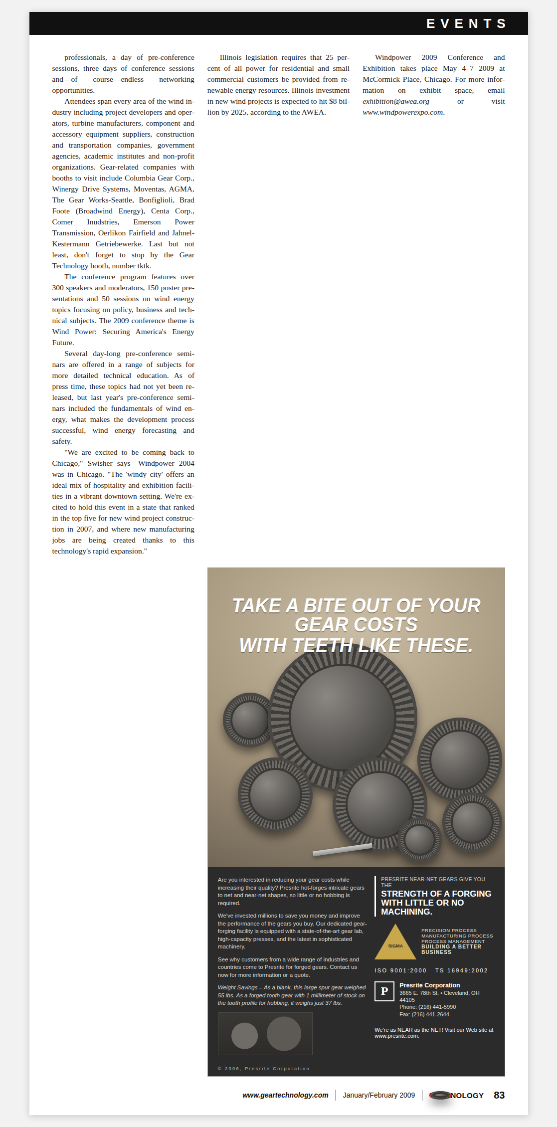Events
professionals, a day of pre-conference sessions, three days of conference sessions and—of course—endless networking opportunities.
Attendees span every area of the wind industry including project developers and operators, turbine manufacturers, component and accessory equipment suppliers, construction and transportation companies, government agencies, academic institutes and non-profit organizations. Gear-related companies with booths to visit include Columbia Gear Corp., Winergy Drive Systems, Moventas, AGMA, The Gear Works-Seattle, Bonfiglioli, Brad Foote (Broadwind Energy), Centa Corp., Comer Inudstries, Emerson Power Transmission, Oerlikon Fairfield and Jahnel-Kestermann Getriebewerke. Last but not least, don't forget to stop by the Gear Technology booth, number tktk.
The conference program features over 300 speakers and moderators, 150 poster presentations and 50 sessions on wind energy topics focusing on policy, business and technical subjects. The 2009 conference theme is Wind Power: Securing America's Energy Future.
Several day-long pre-conference seminars are offered in a range of subjects for more detailed technical education. As of press time, these topics had not yet been released, but last year's pre-conference seminars included the fundamentals of wind energy, what makes the development process successful, wind energy forecasting and safety.
"We are excited to be coming back to Chicago," Swisher says—Windpower 2004 was in Chicago. "The 'windy city' offers an ideal mix of hospitality and exhibition facilities in a vibrant downtown setting. We're excited to hold this event in a state that ranked in the top five for new wind project construction in 2007, and where new manufacturing jobs are being created thanks to this technology's rapid expansion."
Illinois legislation requires that 25 percent of all power for residential and small commercial customers be provided from renewable energy resources. Illinois investment in new wind projects is expected to hit $8 billion by 2025, according to the AWEA.
Windpower 2009 Conference and Exhibition takes place May 4–7 2009 at McCormick Place, Chicago. For more information on exhibit space, email exhibition@awea.org or visit www.windpowerexpo.com.
Take a bite out of your gear costs
with teeth like these.
Are you interested in reducing your gear costs while increasing their quality? Presrite hot-forges intricate gears to net and near-net shapes, so little or no hobbing is required.
We've invested millions to save you money and improve the performance of the gears you buy. Our dedicated gear-forging facility is equipped with a state-of-the-art gear lab, high-capacity presses, and the latest in sophisticated machinery.
See why customers from a wide range of industries and countries come to Presrite for forged gears. Contact us now for more information or a quote.
Weight Savings – As a blank, this large spur gear weighed 55 lbs. As a forged tooth gear with 1 millimeter of stock on the tooth profile for hobbing, it weighs just 37 lbs.
Presrite near-net gears give you the
Strength of a forging with little or no machining.
SIGMA
Precision Process
Manufacturing Process
Process Management Building A Better Business
ISO 9001:2000 TS 16949:2002
P
Presrite Corporation
3665 E. 78th St. • Cleveland, OH 44105
Phone: (216) 441-5990
Fax: (216) 441-2644
We're as NEAR as the NET! Visit our Web site at www.presrite.com.
© 2006, Presrite Corporation
www.geartechnology.com January/February 2009 GEAR TECHNOLOGY 83